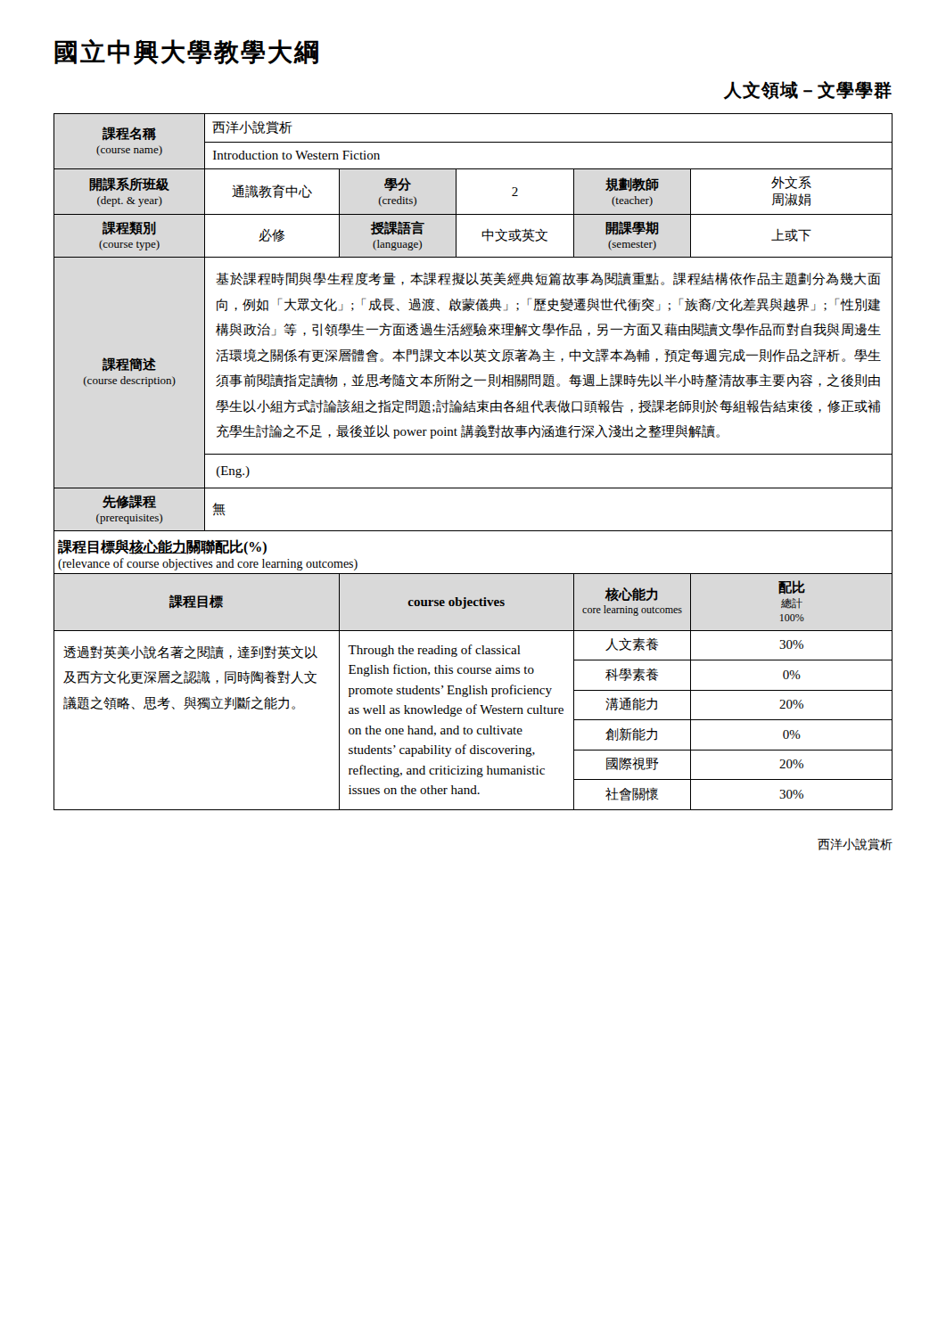國立中興大學教學大綱
人文領域－文學學群
| 課程名稱 (course name) | 西洋小說賞析 |
| Introduction to Western Fiction |
| 開課系所班級 (dept. & year) | 通識教育中心 | 學分 (credits) | 2 | 規劃教師 (teacher) | 外文系 周淑娟 |
| 課程類別 (course type) | 必修 | 授課語言 (language) | 中文或英文 | 開課學期 (semester) | 上或下 |
| 課程簡述 (course description) | 基於課程時間與學生程度考量，本課程擬以英美經典短篇故事為閱讀重點。課程結構依作品主題劃分為幾大面向，例如「大眾文化」;「成長、過渡、啟蒙儀典」;「歷史變遷與世代衝突」;「族裔/文化差異與越界」;「性別建構與政治」等，引領學生一方面透過生活經驗來理解文學作品，另一方面又藉由閱讀文學作品而對自我與周邊生活環境之關係有更深層體會。本門課文本以英文原著為主，中文譯本為輔，預定每週完成一則作品之評析。學生須事前閱讀指定讀物，並思考隨文本所附之一則相關問題。每週上課時先以半小時釐清故事主要內容，之後則由學生以小組方式討論該組之指定問題;討論結束由各組代表做口頭報告，授課老師則於每組報告結束後，修正或補充學生討論之不足，最後並以 power point 講義對故事內涵進行深入淺出之整理與解讀。 |
| (Eng.) |
| 先修課程 (prerequisites) | 無 |
| 課程目標與 核心能力 關聯配比(%) (relevance of course objectives and core learning outcomes) |
| 課程目標 | course objectives | 核心能力 core learning outcomes | 配比 總計 100% |
| 透過對英美小說名著之閱讀，達到對英文以及西方文化更深層之認識，同時陶養對人文議題之領略、思考、與獨立判斷之能力。 | Through the reading of classical English fiction, this course aims to promote students’ English proficiency as well as knowledge of Western culture on the one hand, and to cultivate students’ capability of discovering, reflecting, and criticizing humanistic issues on the other hand. | 人文素養 | 30% |
| 科學素養 | 0% |
| 溝通能力 | 20% |
| 創新能力 | 0% |
| 國際視野 | 20% |
| 社會關懷 | 30% |
西洋小說賞析